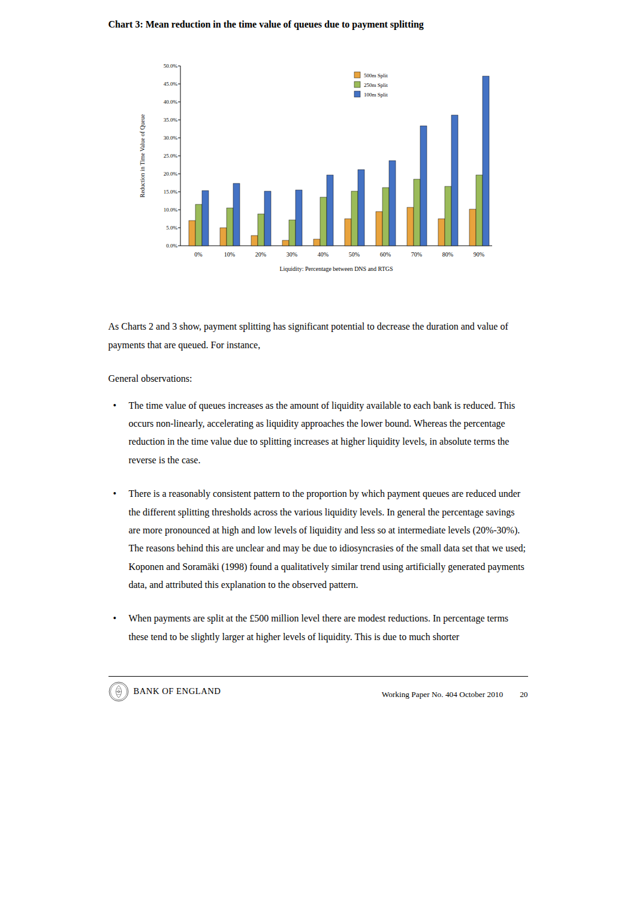Chart 3: Mean reduction in the time value of queues due to payment splitting
Mean reduction in the time value of queues due to payment splitting Grouped bar chart. X axis: Liquidity percentage between DNS and RTGS from 0% to 90%. Y axis: Reduction in Time Value of Queue from 0.0% to 50.0%. Three series: 500m Split (orange), 250m Split (green), 100m Split (blue). 0.0% 5.0% 10.0% 15.0% 20.0% 25.0% 30.0% 35.0% 40.0% 45.0% 50.0% Reduction in Time Value of Queue 500m Split 250m Split 100m Split 0% 10% 20% 30% 40% 50% 60% 70% 80% 90% Liquidity: Percentage between DNS and RTGS
As Charts 2 and 3 show, payment splitting has significant potential to decrease the duration and value of payments that are queued. For instance,
General observations:
The time value of queues increases as the amount of liquidity available to each bank is reduced. This occurs non-linearly, accelerating as liquidity approaches the lower bound. Whereas the percentage reduction in the time value due to splitting increases at higher liquidity levels, in absolute terms the reverse is the case.
There is a reasonably consistent pattern to the proportion by which payment queues are reduced under the different splitting thresholds across the various liquidity levels. In general the percentage savings are more pronounced at high and low levels of liquidity and less so at intermediate levels (20%-30%). The reasons behind this are unclear and may be due to idiosyncrasies of the small data set that we used; Koponen and Soramäki (1998) found a qualitatively similar trend using artificially generated payments data, and attributed this explanation to the observed pattern.
When payments are split at the £500 million level there are modest reductions. In percentage terms these tend to be slightly larger at higher levels of liquidity. This is due to much shorter
BANK OF ENGLAND
Working Paper No. 404 October 201020